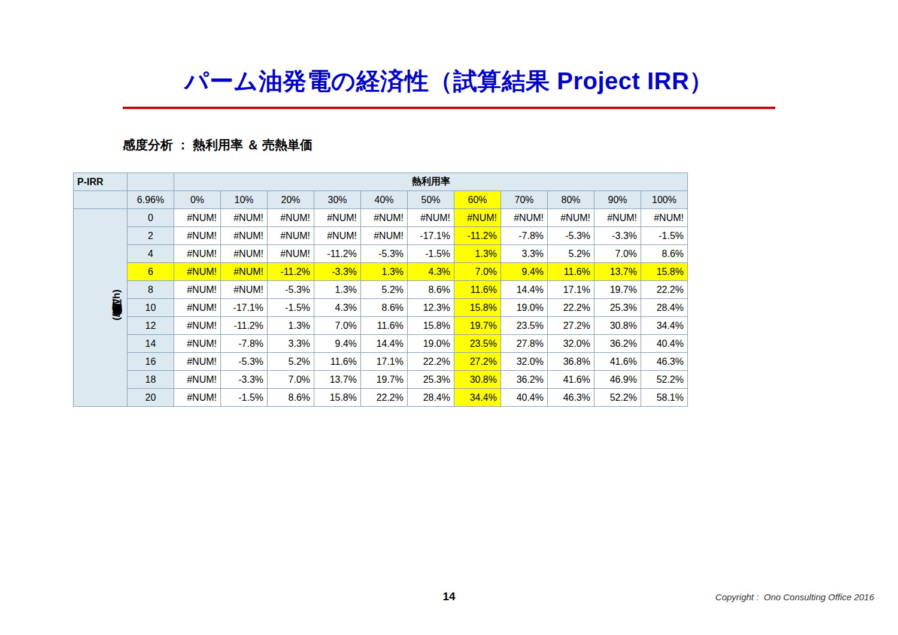パーム油発電の経済性（試算結果 Project IRR）
感度分析 ： 熱利用率 ＆ 売熱単価
| P-IRR | | 熱利用率 |
| | 6.96% | 0% | 10% | 20% | 30% | 40% | 50% | 60% | 70% | 80% | 90% | 100% |
| 売熱単価 (円/kWh) | 0 | #NUM! | #NUM! | #NUM! | #NUM! | #NUM! | #NUM! | #NUM! | #NUM! | #NUM! | #NUM! | #NUM! |
| 2 | #NUM! | #NUM! | #NUM! | #NUM! | #NUM! | -17.1% | -11.2% | -7.8% | -5.3% | -3.3% | -1.5% |
| 4 | #NUM! | #NUM! | #NUM! | -11.2% | -5.3% | -1.5% | 1.3% | 3.3% | 5.2% | 7.0% | 8.6% |
| 6 | #NUM! | #NUM! | -11.2% | -3.3% | 1.3% | 4.3% | 7.0% | 9.4% | 11.6% | 13.7% | 15.8% |
| 8 | #NUM! | #NUM! | -5.3% | 1.3% | 5.2% | 8.6% | 11.6% | 14.4% | 17.1% | 19.7% | 22.2% |
| 10 | #NUM! | -17.1% | -1.5% | 4.3% | 8.6% | 12.3% | 15.8% | 19.0% | 22.2% | 25.3% | 28.4% |
| 12 | #NUM! | -11.2% | 1.3% | 7.0% | 11.6% | 15.8% | 19.7% | 23.5% | 27.2% | 30.8% | 34.4% |
| 14 | #NUM! | -7.8% | 3.3% | 9.4% | 14.4% | 19.0% | 23.5% | 27.8% | 32.0% | 36.2% | 40.4% |
| 16 | #NUM! | -5.3% | 5.2% | 11.6% | 17.1% | 22.2% | 27.2% | 32.0% | 36.8% | 41.6% | 46.3% |
| 18 | #NUM! | -3.3% | 7.0% | 13.7% | 19.7% | 25.3% | 30.8% | 36.2% | 41.6% | 46.9% | 52.2% |
| 20 | #NUM! | -1.5% | 8.6% | 15.8% | 22.2% | 28.4% | 34.4% | 40.4% | 46.3% | 52.2% | 58.1% |
14
Copyright : Ono Consulting Office 2016